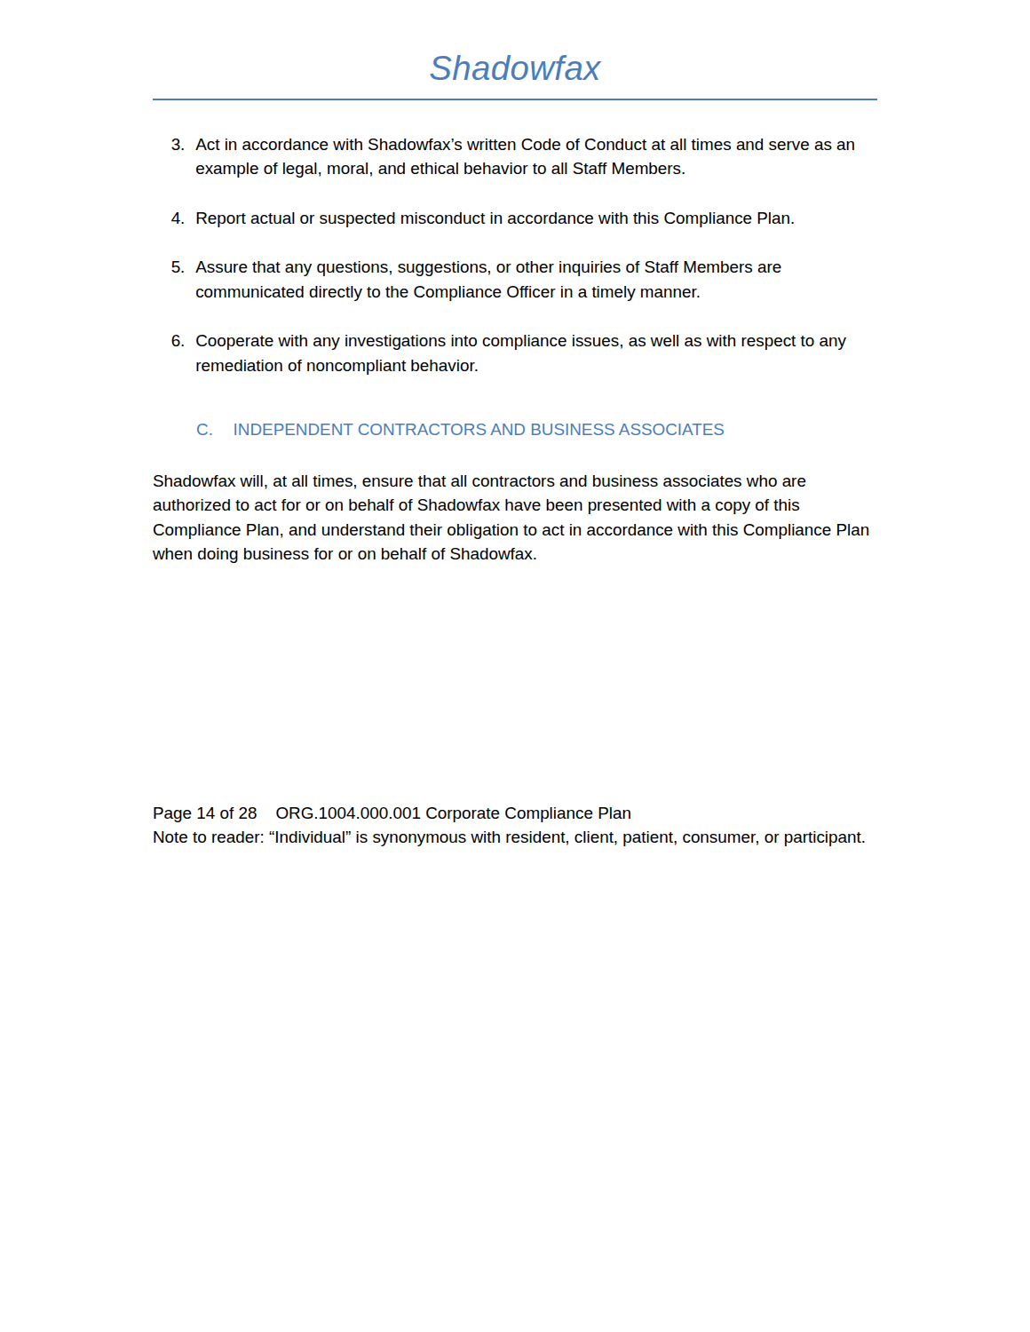Shadowfax
Act in accordance with Shadowfax’s written Code of Conduct at all times and serve as an example of legal, moral, and ethical behavior to all Staff Members.
Report actual or suspected misconduct in accordance with this Compliance Plan.
Assure that any questions, suggestions, or other inquiries of Staff Members are communicated directly to the Compliance Officer in a timely manner.
Cooperate with any investigations into compliance issues, as well as with respect to any remediation of noncompliant behavior.
C. INDEPENDENT CONTRACTORS AND BUSINESS ASSOCIATES
Shadowfax will, at all times, ensure that all contractors and business associates who are authorized to act for or on behalf of Shadowfax have been presented with a copy of this Compliance Plan, and understand their obligation to act in accordance with this Compliance Plan when doing business for or on behalf of Shadowfax.
Page 14 of 28 ORG.1004.000.001 Corporate Compliance Plan
Note to reader: “Individual” is synonymous with resident, client, patient, consumer, or participant.